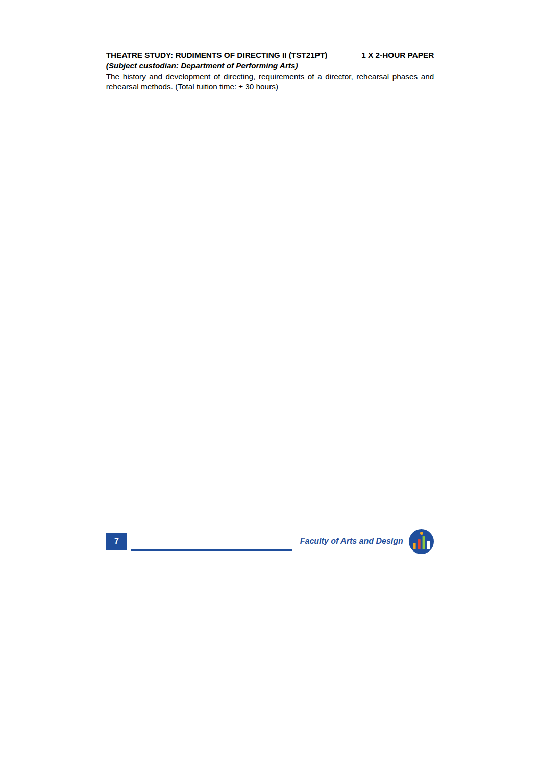Theatre Study: Rudiments of Directing II (TST21PT) 1 X 2-Hour Paper
(Subject custodian: Department of Performing Arts)
The history and development of directing, requirements of a director, rehearsal phases and rehearsal methods. (Total tuition time: ± 30 hours)
7
Faculty of Arts and Design